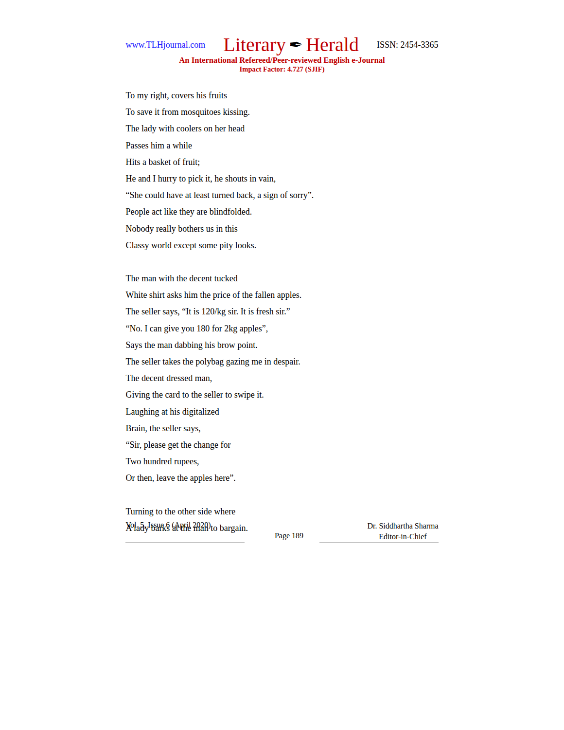www.TLHjournal.com
Literary ✒ Herald
ISSN: 2454-3365
An International Refereed/Peer-reviewed English e-Journal
Impact Factor: 4.727 (SJIF)
To my right, covers his fruits
To save it from mosquitoes kissing.
The lady with coolers on her head
Passes him a while
Hits a basket of fruit;
He and I hurry to pick it, he shouts in vain,
“She could have at least turned back, a sign of sorry”.
People act like they are blindfolded.
Nobody really bothers us in this
Classy world except some pity looks.
The man with the decent tucked
White shirt asks him the price of the fallen apples.
The seller says, “It is 120/kg sir. It is fresh sir.”
“No. I can give you 180 for 2kg apples”,
Says the man dabbing his brow point.
The seller takes the polybag gazing me in despair.
The decent dressed man,
Giving the card to the seller to swipe it.
Laughing at his digitalized
Brain, the seller says,
“Sir, please get the change for
Two hundred rupees,
Or then, leave the apples here”.
Turning to the other side where
A lady barks at the man to bargain.
Vol. 5, Issue 6 (April 2020)
Page 189
Dr. Siddhartha Sharma
Editor-in-Chief